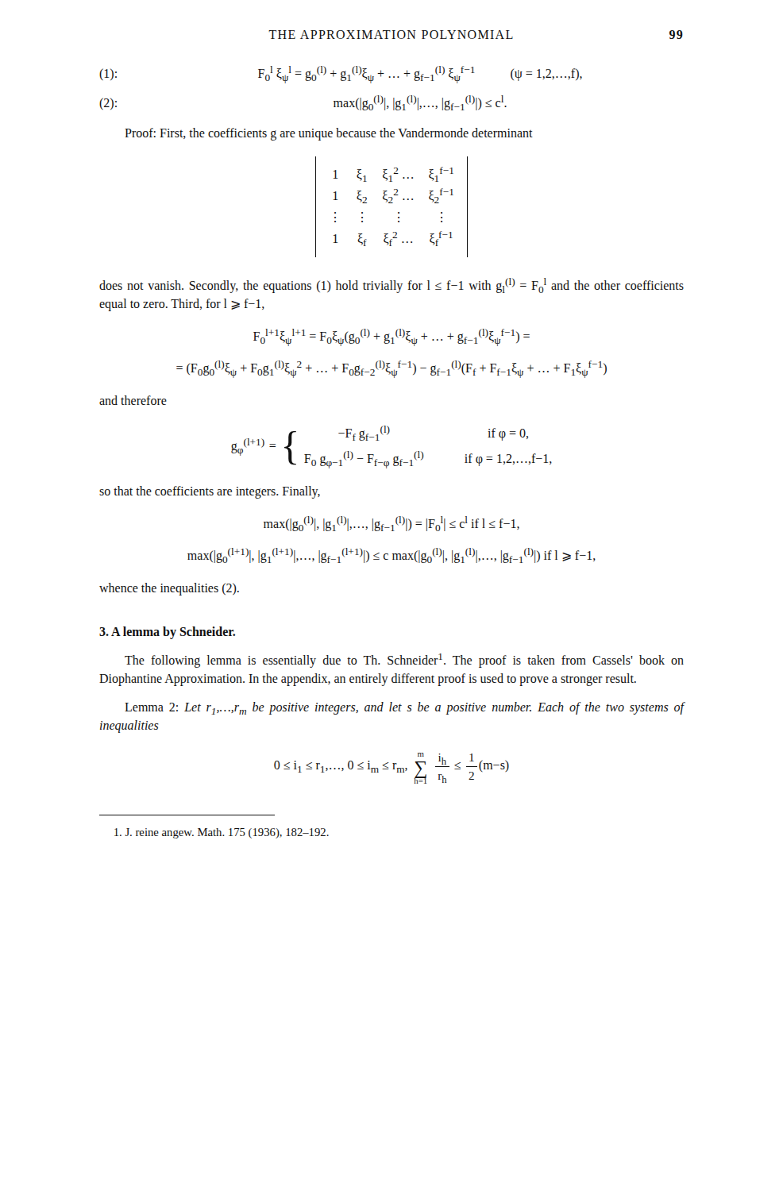The Approximation Polynomial 99
(1): F0l ξψl = g0(l) + g1(l)ξψ + … + gf−1(l) ξψf−1 (ψ = 1,2,…,f),
(2): max(|g0(l)|, |g1(l)|,…, |gf−1(l)|) ≤ cl.
Proof: First, the coefficients g are unique because the Vandermonde determinant
| 1 | ξ 1 | ξ 1 2 … | ξ 1 f−1 |
| 1 | ξ 2 | ξ 2 2 … | ξ 2 f−1 |
| ⋮ | ⋮ | ⋮ | ⋮ |
| 1 | ξ f | ξ f 2 … | ξ f f−1 |
does not vanish. Secondly, the equations (1) hold trivially for l ≤ f−1 with gl(l) = F0l and the other coefficients equal to zero. Third, for l ⩾ f−1,
F0l+1ξψl+1 = F0ξψ(g0(l) + g1(l)ξψ + … + gf−1(l)ξψf−1) =
= (F0g0(l)ξψ + F0g1(l)ξψ2 + … + F0gf−2(l)ξψf−1) − gf−1(l)(Ff + Ff−1ξψ + … + F1ξψf−1)
and therefore
gφ(l+1) = { −Ff gf−1(l) if φ = 0, F0 gφ−1(l) − Ff−φ gf−1(l) if φ = 1,2,…,f−1,
so that the coefficients are integers. Finally,
max(|g0(l)|, |g1(l)|,…, |gf−1(l)|) = |F0l| ≤ cl if l ≤ f−1,
max(|g0(l+1)|, |g1(l+1)|,…, |gf−1(l+1)|) ≤ c max(|g0(l)|, |g1(l)|,…, |gf−1(l)|) if l ⩾ f−1,
whence the inequalities (2).
3. A lemma by Schneider.
The following lemma is essentially due to Th. Schneider1. The proof is taken from Cassels' book on Diophantine Approximation. In the appendix, an entirely different proof is used to prove a stronger result.
Lemma 2: Let r1,…,rm be positive integers, and let s be a positive number. Each of the two systems of inequalities
0 ≤ i1 ≤ r1,…, 0 ≤ im ≤ rm, ∑mh=1 ih rh ≤ 12(m−s)
1. J. reine angew. Math. 175 (1936), 182–192.